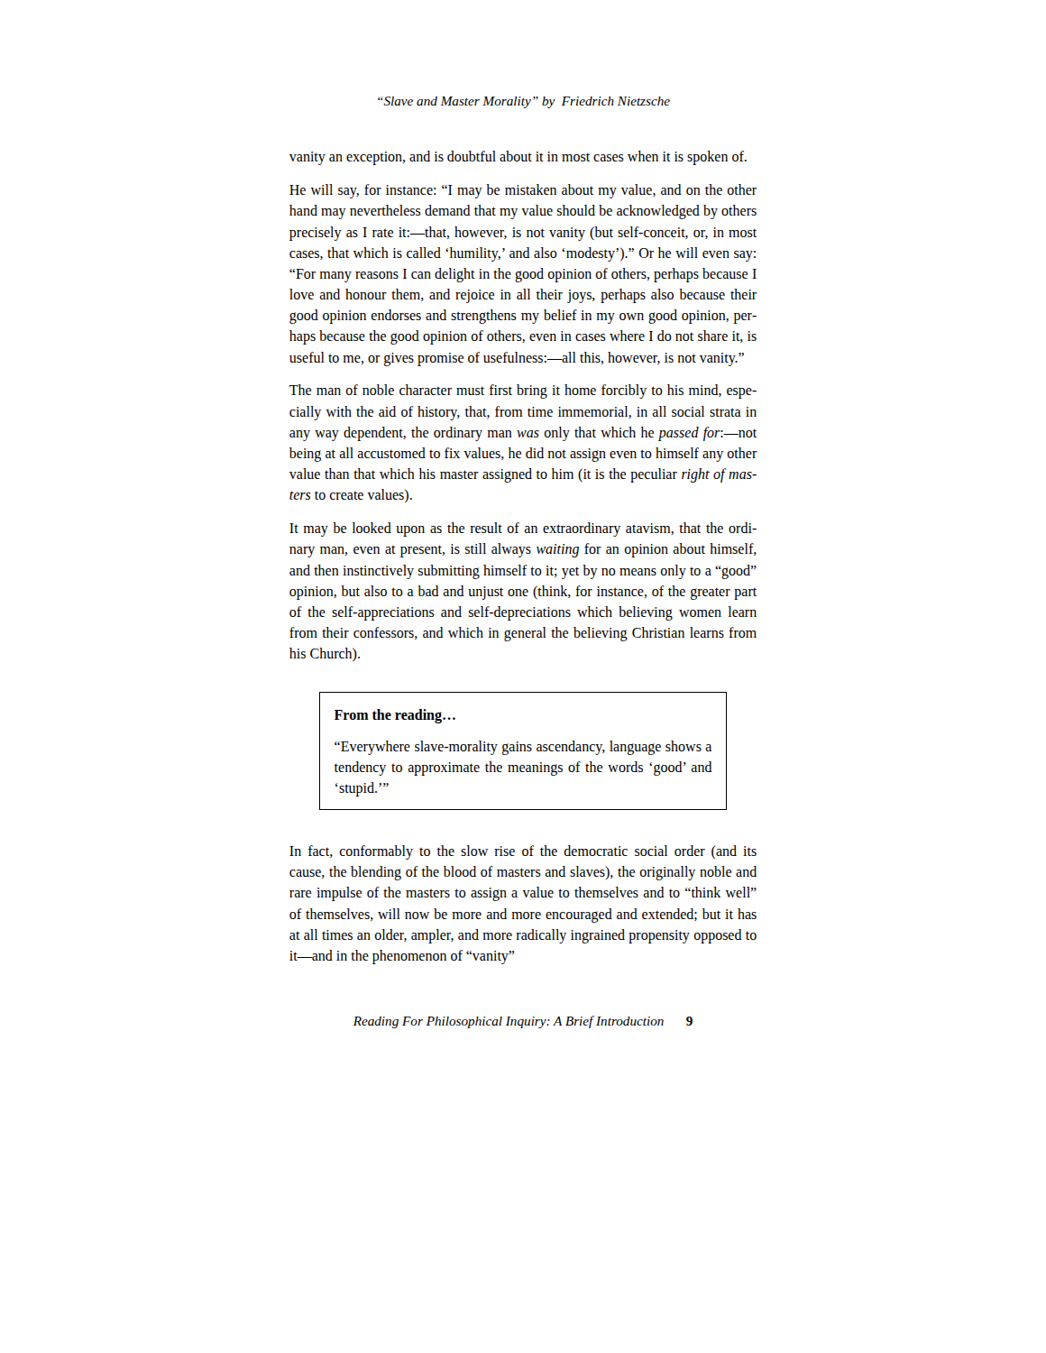“Slave and Master Morality” by Friedrich Nietzsche
vanity an exception, and is doubtful about it in most cases when it is spoken of.
He will say, for instance: “I may be mistaken about my value, and on the other hand may nevertheless demand that my value should be acknowledged by others precisely as I rate it:—that, however, is not vanity (but self-conceit, or, in most cases, that which is called ‘humility,’ and also ‘modesty’).” Or he will even say: “For many reasons I can delight in the good opinion of others, perhaps because I love and honour them, and rejoice in all their joys, perhaps also because their good opinion endorses and strengthens my belief in my own good opinion, perhaps because the good opinion of others, even in cases where I do not share it, is useful to me, or gives promise of usefulness:—all this, however, is not vanity.”
The man of noble character must first bring it home forcibly to his mind, especially with the aid of history, that, from time immemorial, in all social strata in any way dependent, the ordinary man was only that which he passed for:—not being at all accustomed to fix values, he did not assign even to himself any other value than that which his master assigned to him (it is the peculiar right of masters to create values).
It may be looked upon as the result of an extraordinary atavism, that the ordinary man, even at present, is still always waiting for an opinion about himself, and then instinctively submitting himself to it; yet by no means only to a “good” opinion, but also to a bad and unjust one (think, for instance, of the greater part of the self-appreciations and self-depreciations which believing women learn from their confessors, and which in general the believing Christian learns from his Church).
From the reading…
“Everywhere slave-morality gains ascendancy, language shows a tendency to approximate the meanings of the words ‘good’ and ‘stupid.’”
In fact, conformably to the slow rise of the democratic social order (and its cause, the blending of the blood of masters and slaves), the originally noble and rare impulse of the masters to assign a value to themselves and to “think well” of themselves, will now be more and more encouraged and extended; but it has at all times an older, ampler, and more radically ingrained propensity opposed to it—and in the phenomenon of “vanity”
Reading For Philosophical Inquiry: A Brief Introduction 9